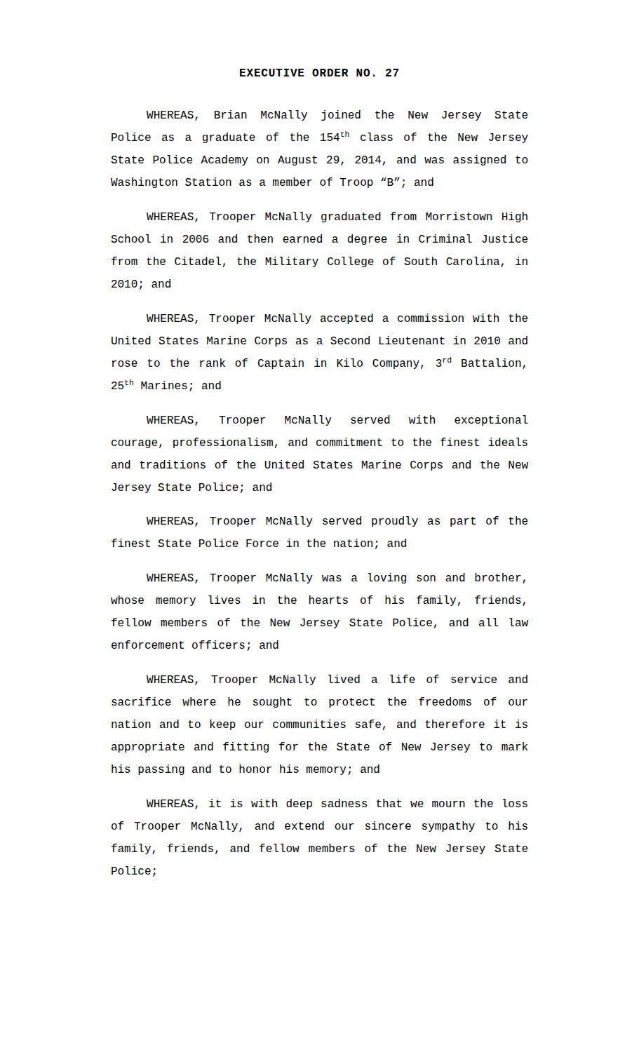EXECUTIVE ORDER NO. 27
WHEREAS, Brian McNally joined the New Jersey State Police as a graduate of the 154th class of the New Jersey State Police Academy on August 29, 2014, and was assigned to Washington Station as a member of Troop “B”; and
WHEREAS, Trooper McNally graduated from Morristown High School in 2006 and then earned a degree in Criminal Justice from the Citadel, the Military College of South Carolina, in 2010; and
WHEREAS, Trooper McNally accepted a commission with the United States Marine Corps as a Second Lieutenant in 2010 and rose to the rank of Captain in Kilo Company, 3rd Battalion, 25th Marines; and
WHEREAS, Trooper McNally served with exceptional courage, professionalism, and commitment to the finest ideals and traditions of the United States Marine Corps and the New Jersey State Police; and
WHEREAS, Trooper McNally served proudly as part of the finest State Police Force in the nation; and
WHEREAS, Trooper McNally was a loving son and brother, whose memory lives in the hearts of his family, friends, fellow members of the New Jersey State Police, and all law enforcement officers; and
WHEREAS, Trooper McNally lived a life of service and sacrifice where he sought to protect the freedoms of our nation and to keep our communities safe, and therefore it is appropriate and fitting for the State of New Jersey to mark his passing and to honor his memory; and
WHEREAS, it is with deep sadness that we mourn the loss of Trooper McNally, and extend our sincere sympathy to his family, friends, and fellow members of the New Jersey State Police;